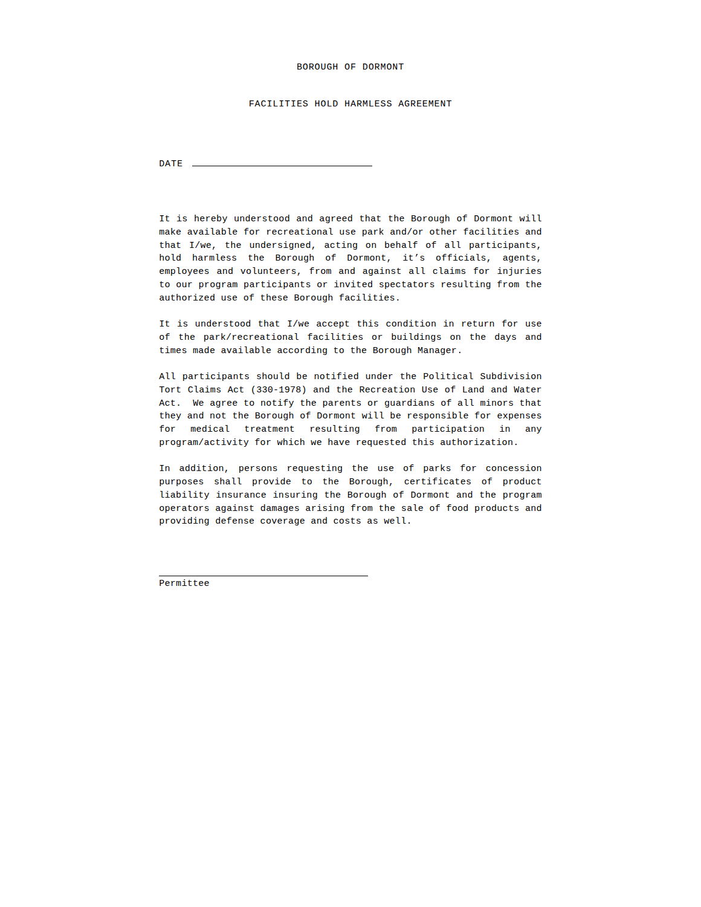BOROUGH OF DORMONT
FACILITIES HOLD HARMLESS AGREEMENT
DATE
It is hereby understood and agreed that the Borough of Dormont will make available for recreational use park and/or other facilities and that I/we, the undersigned, acting on behalf of all participants, hold harmless the Borough of Dormont, it’s officials, agents, employees and volunteers, from and against all claims for injuries to our program participants or invited spectators resulting from the authorized use of these Borough facilities.
It is understood that I/we accept this condition in return for use of the park/recreational facilities or buildings on the days and times made available according to the Borough Manager.
All participants should be notified under the Political Subdivision Tort Claims Act (330-1978) and the Recreation Use of Land and Water Act. We agree to notify the parents or guardians of all minors that they and not the Borough of Dormont will be responsible for expenses for medical treatment resulting from participation in any program/activity for which we have requested this authorization.
In addition, persons requesting the use of parks for concession purposes shall provide to the Borough, certificates of product liability insurance insuring the Borough of Dormont and the program operators against damages arising from the sale of food products and providing defense coverage and costs as well.
Permittee